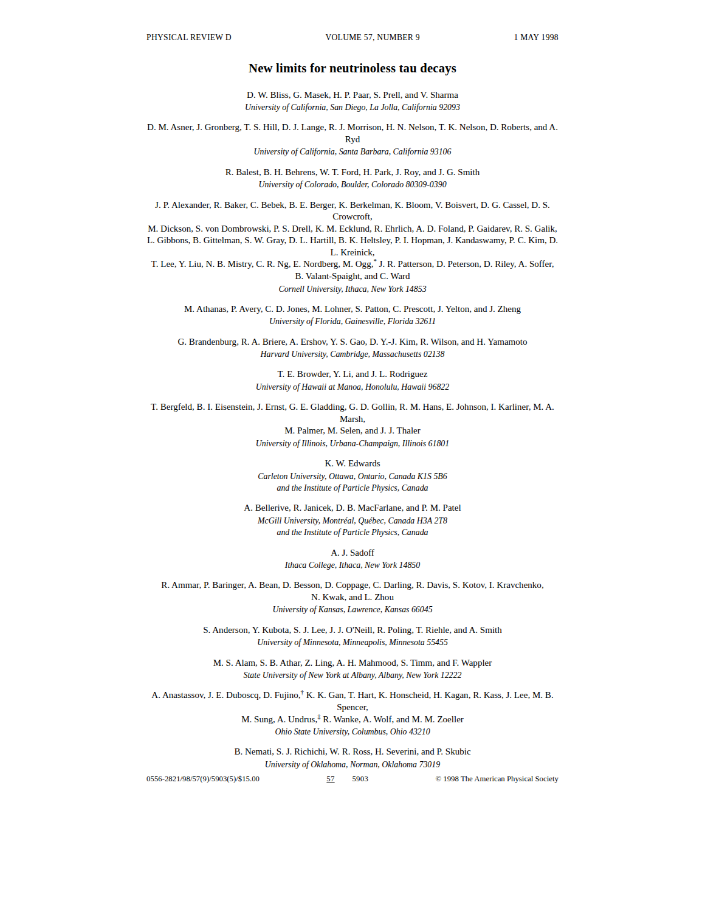PHYSICAL REVIEW D
VOLUME 57, NUMBER 9
1 MAY 1998
New limits for neutrinoless tau decays
D. W. Bliss, G. Masek, H. P. Paar, S. Prell, and V. Sharma
University of California, San Diego, La Jolla, California 92093
D. M. Asner, J. Gronberg, T. S. Hill, D. J. Lange, R. J. Morrison, H. N. Nelson, T. K. Nelson, D. Roberts, and A. Ryd
University of California, Santa Barbara, California 93106
R. Balest, B. H. Behrens, W. T. Ford, H. Park, J. Roy, and J. G. Smith
University of Colorado, Boulder, Colorado 80309-0390
J. P. Alexander, R. Baker, C. Bebek, B. E. Berger, K. Berkelman, K. Bloom, V. Boisvert, D. G. Cassel, D. S. Crowcroft,
M. Dickson, S. von Dombrowski, P. S. Drell, K. M. Ecklund, R. Ehrlich, A. D. Foland, P. Gaidarev, R. S. Galik,
L. Gibbons, B. Gittelman, S. W. Gray, D. L. Hartill, B. K. Heltsley, P. I. Hopman, J. Kandaswamy, P. C. Kim, D. L. Kreinick,
T. Lee, Y. Liu, N. B. Mistry, C. R. Ng, E. Nordberg, M. Ogg,* J. R. Patterson, D. Peterson, D. Riley, A. Soffer,
B. Valant-Spaight, and C. Ward
Cornell University, Ithaca, New York 14853
M. Athanas, P. Avery, C. D. Jones, M. Lohner, S. Patton, C. Prescott, J. Yelton, and J. Zheng
University of Florida, Gainesville, Florida 32611
G. Brandenburg, R. A. Briere, A. Ershov, Y. S. Gao, D. Y.-J. Kim, R. Wilson, and H. Yamamoto
Harvard University, Cambridge, Massachusetts 02138
T. E. Browder, Y. Li, and J. L. Rodriguez
University of Hawaii at Manoa, Honolulu, Hawaii 96822
T. Bergfeld, B. I. Eisenstein, J. Ernst, G. E. Gladding, G. D. Gollin, R. M. Hans, E. Johnson, I. Karliner, M. A. Marsh,
M. Palmer, M. Selen, and J. J. Thaler
University of Illinois, Urbana-Champaign, Illinois 61801
K. W. Edwards
Carleton University, Ottawa, Ontario, Canada K1S 5B6
and the Institute of Particle Physics, Canada
A. Bellerive, R. Janicek, D. B. MacFarlane, and P. M. Patel
McGill University, Montréal, Québec, Canada H3A 2T8
and the Institute of Particle Physics, Canada
A. J. Sadoff
Ithaca College, Ithaca, New York 14850
R. Ammar, P. Baringer, A. Bean, D. Besson, D. Coppage, C. Darling, R. Davis, S. Kotov, I. Kravchenko,
N. Kwak, and L. Zhou
University of Kansas, Lawrence, Kansas 66045
S. Anderson, Y. Kubota, S. J. Lee, J. J. O'Neill, R. Poling, T. Riehle, and A. Smith
University of Minnesota, Minneapolis, Minnesota 55455
M. S. Alam, S. B. Athar, Z. Ling, A. H. Mahmood, S. Timm, and F. Wappler
State University of New York at Albany, Albany, New York 12222
A. Anastassov, J. E. Duboscq, D. Fujino,† K. K. Gan, T. Hart, K. Honscheid, H. Kagan, R. Kass, J. Lee, M. B. Spencer,
M. Sung, A. Undrus,‡ R. Wanke, A. Wolf, and M. M. Zoeller
Ohio State University, Columbus, Ohio 43210
B. Nemati, S. J. Richichi, W. R. Ross, H. Severini, and P. Skubic
University of Oklahoma, Norman, Oklahoma 73019
0556-2821/98/57(9)/5903(5)/$15.00
575903
© 1998 The American Physical Society